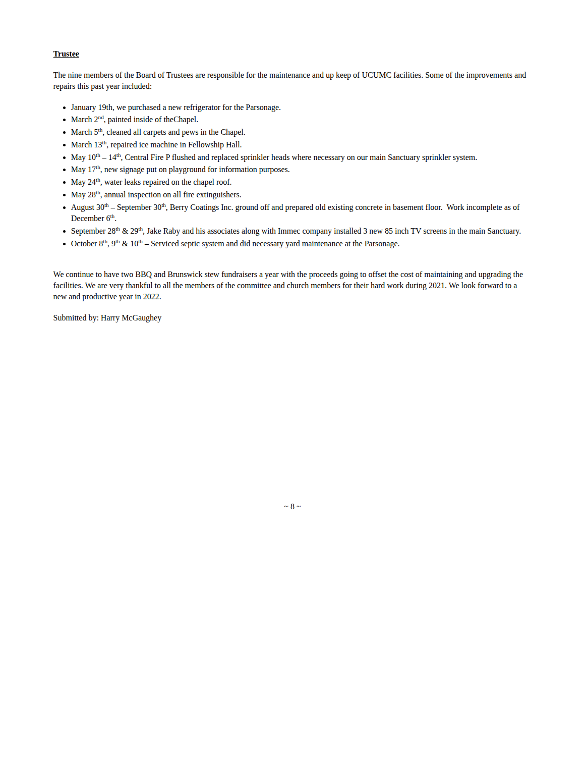Trustee
The nine members of the Board of Trustees are responsible for the maintenance and up keep of UCUMC facilities. Some of the improvements and repairs this past year included:
January 19th, we purchased a new refrigerator for the Parsonage.
March 2nd, painted inside of theChapel.
March 5th, cleaned all carpets and pews in the Chapel.
March 13th, repaired ice machine in Fellowship Hall.
May 10th – 14th, Central Fire P flushed and replaced sprinkler heads where necessary on our main Sanctuary sprinkler system.
May 17th, new signage put on playground for information purposes.
May 24th, water leaks repaired on the chapel roof.
May 28th, annual inspection on all fire extinguishers.
August 30th – September 30th, Berry Coatings Inc. ground off and prepared old existing concrete in basement floor. Work incomplete as of December 6th.
September 28th & 29th, Jake Raby and his associates along with Immec company installed 3 new 85 inch TV screens in the main Sanctuary.
October 8th, 9th & 10th – Serviced septic system and did necessary yard maintenance at the Parsonage.
We continue to have two BBQ and Brunswick stew fundraisers a year with the proceeds going to offset the cost of maintaining and upgrading the facilities. We are very thankful to all the members of the committee and church members for their hard work during 2021. We look forward to a new and productive year in 2022.
Submitted by: Harry McGaughey
~ 8 ~